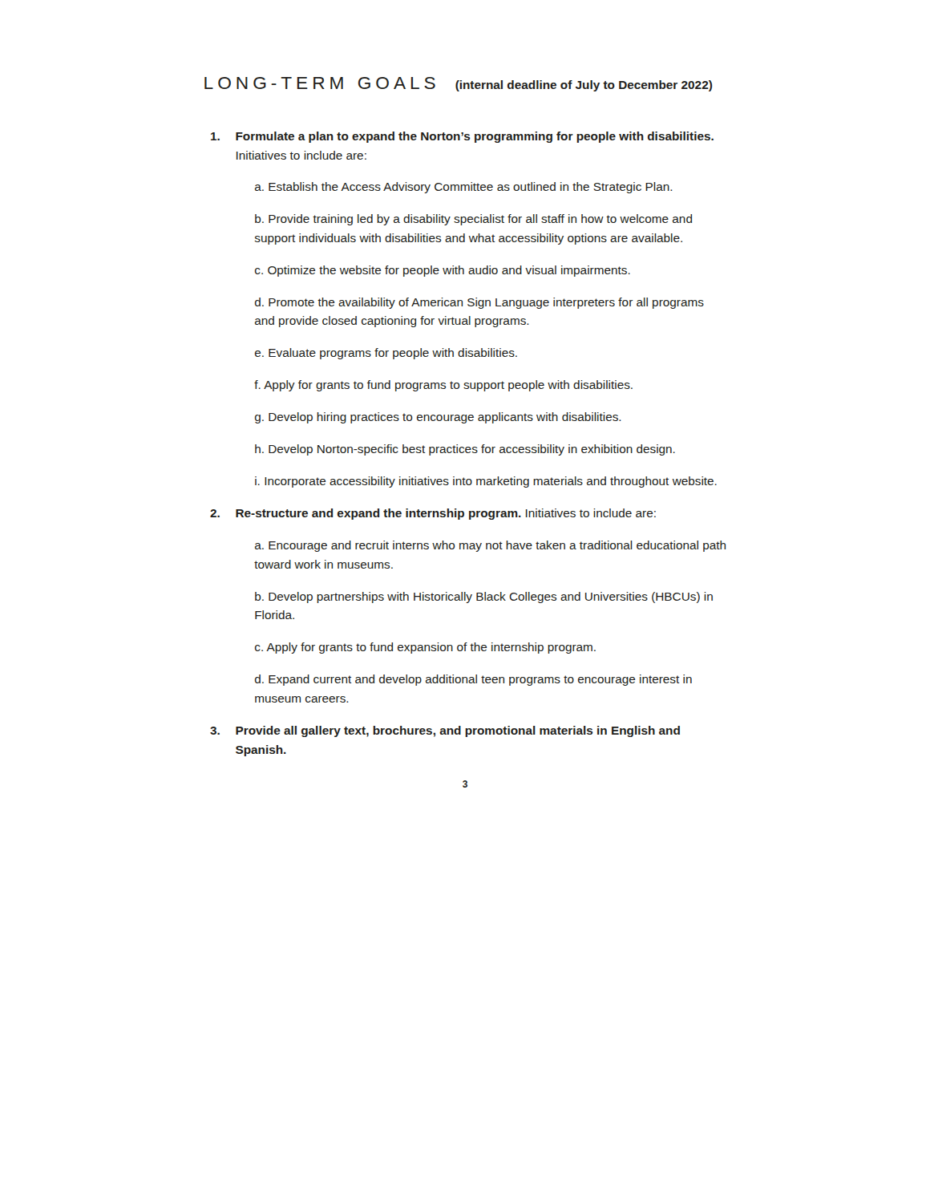LONG-TERM GOALS (internal deadline of July to December 2022)
Formulate a plan to expand the Norton’s programming for people with disabilities. Initiatives to include are:
a. Establish the Access Advisory Committee as outlined in the Strategic Plan.
b. Provide training led by a disability specialist for all staff in how to welcome and support individuals with disabilities and what accessibility options are available.
c. Optimize the website for people with audio and visual impairments.
d. Promote the availability of American Sign Language interpreters for all programs and provide closed captioning for virtual programs.
e. Evaluate programs for people with disabilities.
f. Apply for grants to fund programs to support people with disabilities.
g. Develop hiring practices to encourage applicants with disabilities.
h. Develop Norton-specific best practices for accessibility in exhibition design.
i. Incorporate accessibility initiatives into marketing materials and throughout website.
Re-structure and expand the internship program. Initiatives to include are:
a. Encourage and recruit interns who may not have taken a traditional educational path toward work in museums.
b. Develop partnerships with Historically Black Colleges and Universities (HBCUs) in Florida.
c. Apply for grants to fund expansion of the internship program.
d. Expand current and develop additional teen programs to encourage interest in museum careers.
Provide all gallery text, brochures, and promotional materials in English and Spanish.
3